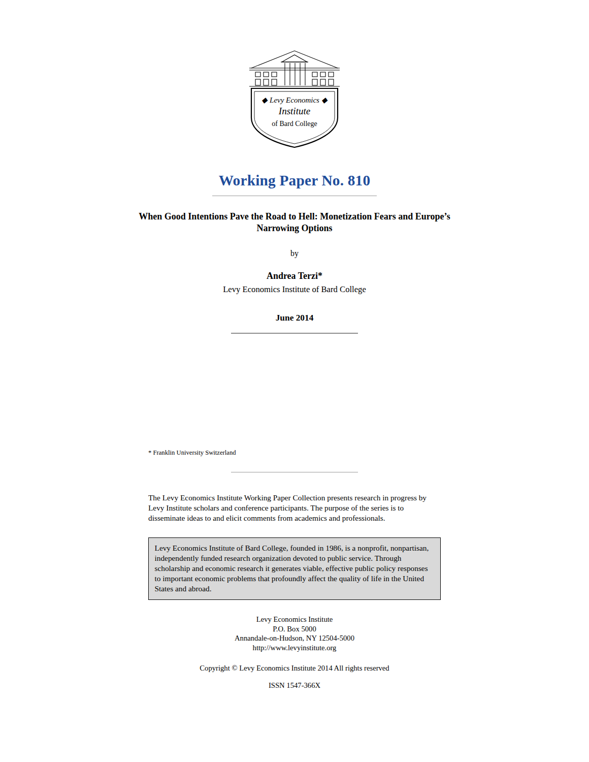◆ Levy Economics ◆ Institute of Bard College
Working Paper No. 810
When Good Intentions Pave the Road to Hell: Monetization Fears and Europe’s Narrowing Options
by
Andrea Terzi*
Levy Economics Institute of Bard College
June 2014
* Franklin University Switzerland
The Levy Economics Institute Working Paper Collection presents research in progress by Levy Institute scholars and conference participants. The purpose of the series is to disseminate ideas to and elicit comments from academics and professionals.
Levy Economics Institute of Bard College, founded in 1986, is a nonprofit, nonpartisan, independently funded research organization devoted to public service. Through scholarship and economic research it generates viable, effective public policy responses to important economic problems that profoundly affect the quality of life in the United States and abroad.
Levy Economics Institute
P.O. Box 5000
Annandale-on-Hudson, NY 12504-5000
http://www.levyinstitute.org
Copyright © Levy Economics Institute 2014 All rights reserved
ISSN 1547-366X